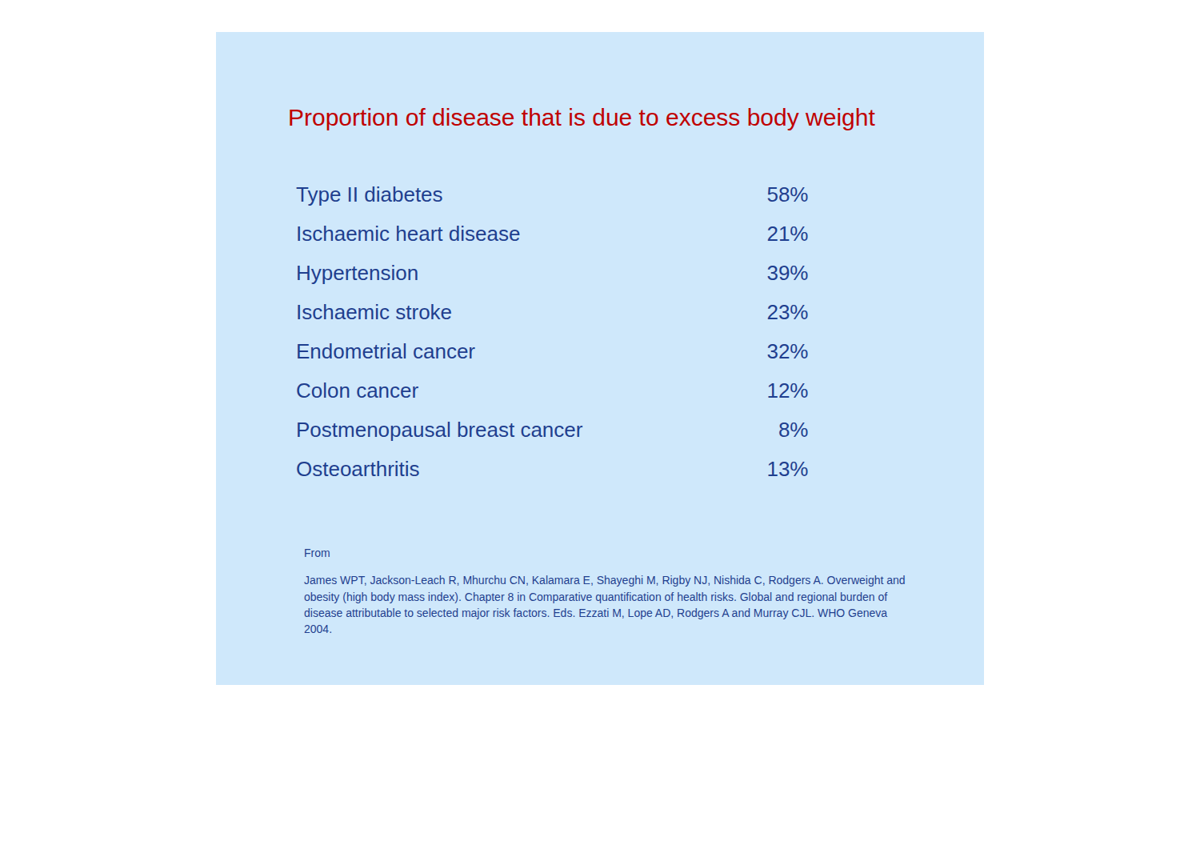Proportion of disease that is due to excess body weight
| Type II diabetes | 58% |
| Ischaemic heart disease | 21% |
| Hypertension | 39% |
| Ischaemic stroke | 23% |
| Endometrial cancer | 32% |
| Colon cancer | 12% |
| Postmenopausal breast cancer | 8% |
| Osteoarthritis | 13% |
From
James WPT, Jackson-Leach R, Mhurchu CN, Kalamara E, Shayeghi M, Rigby NJ, Nishida C, Rodgers A. Overweight and obesity (high body mass index). Chapter 8 in Comparative quantification of health risks. Global and regional burden of disease attributable to selected major risk factors. Eds. Ezzati M, Lope AD, Rodgers A and Murray CJL. WHO Geneva 2004.